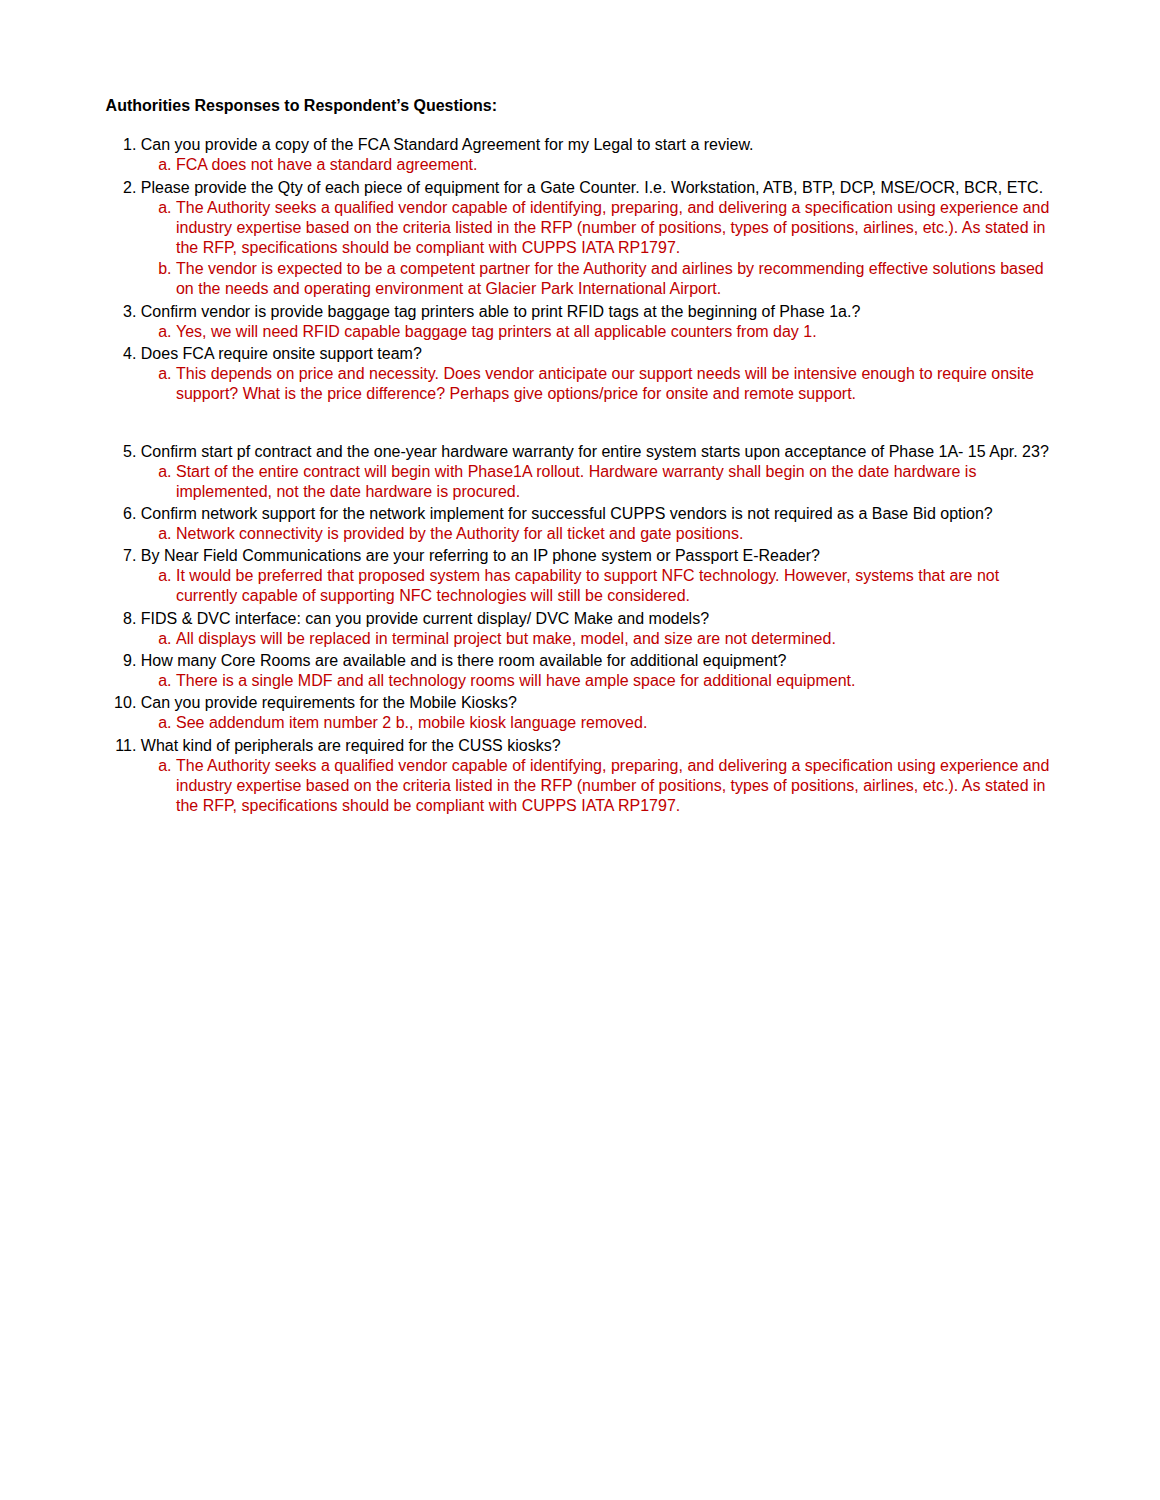Authorities Responses to Respondent’s Questions:
Can you provide a copy of the FCA Standard Agreement for my Legal to start a review.
FCA does not have a standard agreement.
Please provide the Qty of each piece of equipment for a Gate Counter. I.e. Workstation, ATB, BTP, DCP, MSE/OCR, BCR, ETC.
The Authority seeks a qualified vendor capable of identifying, preparing, and delivering a specification using experience and industry expertise based on the criteria listed in the RFP (number of positions, types of positions, airlines, etc.). As stated in the RFP, specifications should be compliant with CUPPS IATA RP1797.
The vendor is expected to be a competent partner for the Authority and airlines by recommending effective solutions based on the needs and operating environment at Glacier Park International Airport.
Confirm vendor is provide baggage tag printers able to print RFID tags at the beginning of Phase 1a.?
Yes, we will need RFID capable baggage tag printers at all applicable counters from day 1.
Does FCA require onsite support team?
This depends on price and necessity. Does vendor anticipate our support needs will be intensive enough to require onsite support? What is the price difference? Perhaps give options/price for onsite and remote support.
Confirm start pf contract and the one-year hardware warranty for entire system starts upon acceptance of Phase 1A- 15 Apr. 23?
Start of the entire contract will begin with Phase1A rollout. Hardware warranty shall begin on the date hardware is implemented, not the date hardware is procured.
Confirm network support for the network implement for successful CUPPS vendors is not required as a Base Bid option?
Network connectivity is provided by the Authority for all ticket and gate positions.
By Near Field Communications are your referring to an IP phone system or Passport E-Reader?
It would be preferred that proposed system has capability to support NFC technology. However, systems that are not currently capable of supporting NFC technologies will still be considered.
FIDS & DVC interface: can you provide current display/ DVC Make and models?
All displays will be replaced in terminal project but make, model, and size are not determined.
How many Core Rooms are available and is there room available for additional equipment?
There is a single MDF and all technology rooms will have ample space for additional equipment.
Can you provide requirements for the Mobile Kiosks?
See addendum item number 2 b., mobile kiosk language removed.
What kind of peripherals are required for the CUSS kiosks?
The Authority seeks a qualified vendor capable of identifying, preparing, and delivering a specification using experience and industry expertise based on the criteria listed in the RFP (number of positions, types of positions, airlines, etc.). As stated in the RFP, specifications should be compliant with CUPPS IATA RP1797.